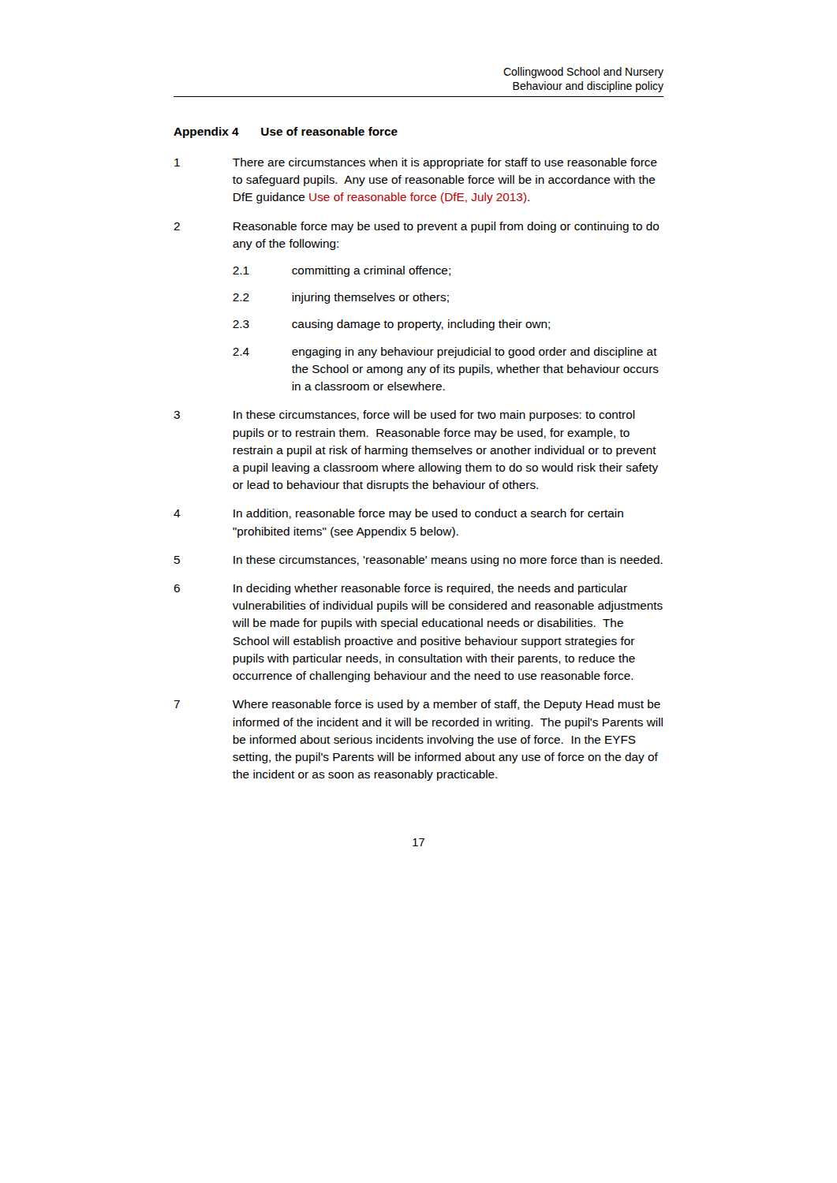Collingwood School and Nursery
Behaviour and discipline policy
Appendix 4 Use of reasonable force
1 There are circumstances when it is appropriate for staff to use reasonable force to safeguard pupils. Any use of reasonable force will be in accordance with the DfE guidance Use of reasonable force (DfE, July 2013).
2 Reasonable force may be used to prevent a pupil from doing or continuing to do any of the following:
2.1committing a criminal offence;
2.2injuring themselves or others;
2.3causing damage to property, including their own;
2.4engaging in any behaviour prejudicial to good order and discipline at the School or among any of its pupils, whether that behaviour occurs in a classroom or elsewhere.
3 In these circumstances, force will be used for two main purposes: to control pupils or to restrain them. Reasonable force may be used, for example, to restrain a pupil at risk of harming themselves or another individual or to prevent a pupil leaving a classroom where allowing them to do so would risk their safety or lead to behaviour that disrupts the behaviour of others.
4 In addition, reasonable force may be used to conduct a search for certain "prohibited items" (see Appendix 5 below).
5 In these circumstances, 'reasonable' means using no more force than is needed.
6 In deciding whether reasonable force is required, the needs and particular vulnerabilities of individual pupils will be considered and reasonable adjustments will be made for pupils with special educational needs or disabilities. The School will establish proactive and positive behaviour support strategies for pupils with particular needs, in consultation with their parents, to reduce the occurrence of challenging behaviour and the need to use reasonable force.
7 Where reasonable force is used by a member of staff, the Deputy Head must be informed of the incident and it will be recorded in writing. The pupil's Parents will be informed about serious incidents involving the use of force. In the EYFS setting, the pupil's Parents will be informed about any use of force on the day of the incident or as soon as reasonably practicable.
17